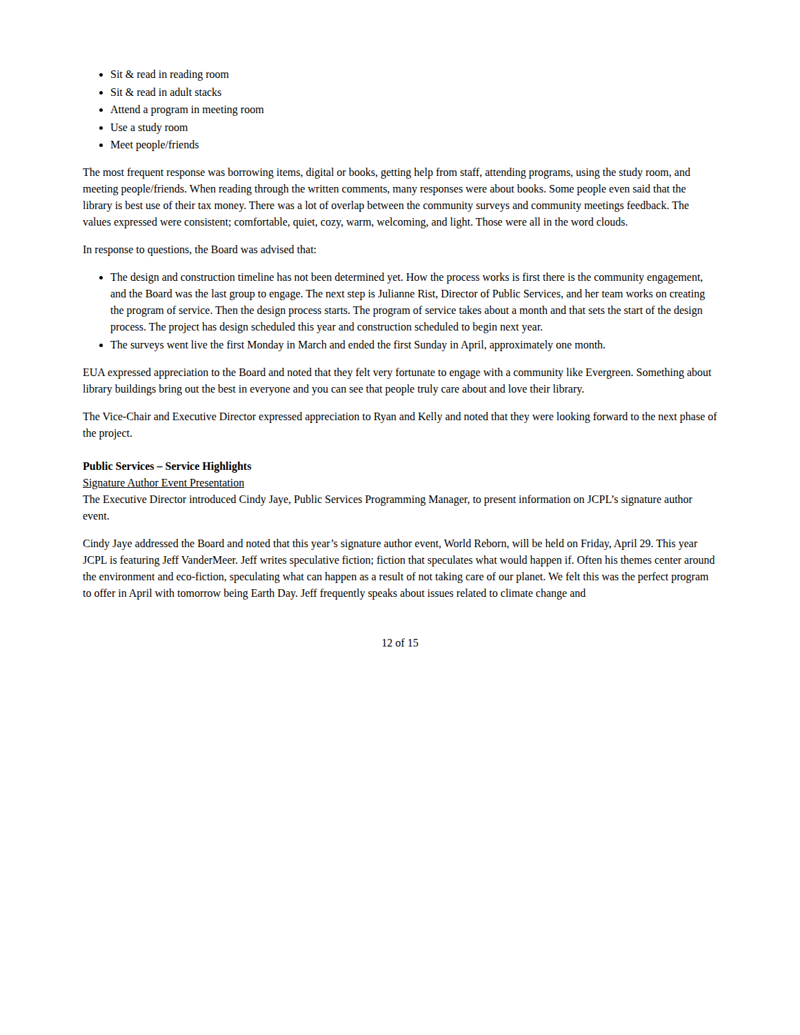Sit & read in reading room
Sit & read in adult stacks
Attend a program in meeting room
Use a study room
Meet people/friends
The most frequent response was borrowing items, digital or books, getting help from staff, attending programs, using the study room, and meeting people/friends. When reading through the written comments, many responses were about books. Some people even said that the library is best use of their tax money. There was a lot of overlap between the community surveys and community meetings feedback. The values expressed were consistent; comfortable, quiet, cozy, warm, welcoming, and light. Those were all in the word clouds.
In response to questions, the Board was advised that:
The design and construction timeline has not been determined yet. How the process works is first there is the community engagement, and the Board was the last group to engage. The next step is Julianne Rist, Director of Public Services, and her team works on creating the program of service. Then the design process starts. The program of service takes about a month and that sets the start of the design process. The project has design scheduled this year and construction scheduled to begin next year.
The surveys went live the first Monday in March and ended the first Sunday in April, approximately one month.
EUA expressed appreciation to the Board and noted that they felt very fortunate to engage with a community like Evergreen. Something about library buildings bring out the best in everyone and you can see that people truly care about and love their library.
The Vice-Chair and Executive Director expressed appreciation to Ryan and Kelly and noted that they were looking forward to the next phase of the project.
Public Services – Service Highlights
Signature Author Event Presentation
The Executive Director introduced Cindy Jaye, Public Services Programming Manager, to present information on JCPL’s signature author event.
Cindy Jaye addressed the Board and noted that this year’s signature author event, World Reborn, will be held on Friday, April 29. This year JCPL is featuring Jeff VanderMeer. Jeff writes speculative fiction; fiction that speculates what would happen if. Often his themes center around the environment and eco-fiction, speculating what can happen as a result of not taking care of our planet. We felt this was the perfect program to offer in April with tomorrow being Earth Day. Jeff frequently speaks about issues related to climate change and
12 of 15